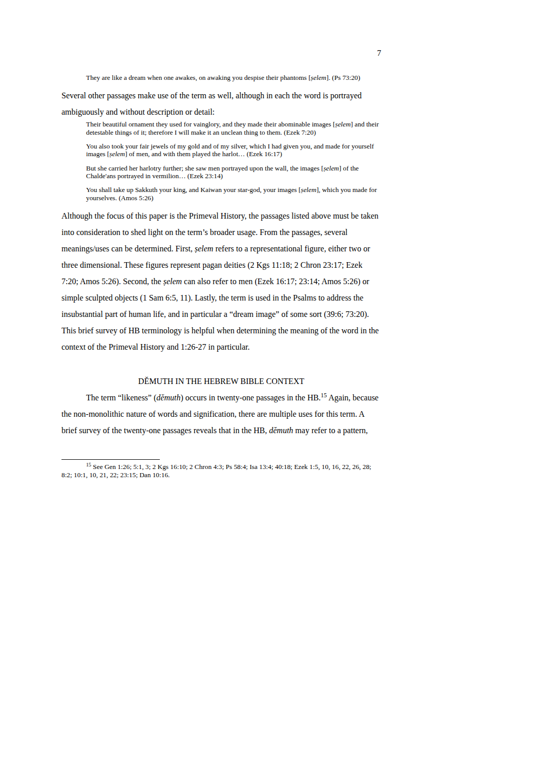7
They are like a dream when one awakes, on awaking you despise their phantoms [ṣelem]. (Ps 73:20)
Several other passages make use of the term as well, although in each the word is portrayed ambiguously and without description or detail:
Their beautiful ornament they used for vainglory, and they made their abominable images [ṣelem] and their detestable things of it; therefore I will make it an unclean thing to them. (Ezek 7:20)
You also took your fair jewels of my gold and of my silver, which I had given you, and made for yourself images [ṣelem] of men, and with them played the harlot… (Ezek 16:17)
But she carried her harlotry further; she saw men portrayed upon the wall, the images [ṣelem] of the Chalde'ans portrayed in vermilion… (Ezek 23:14)
You shall take up Sakkuth your king, and Kaiwan your star-god, your images [ṣelem], which you made for yourselves. (Amos 5:26)
Although the focus of this paper is the Primeval History, the passages listed above must be taken into consideration to shed light on the term’s broader usage. From the passages, several meanings/uses can be determined. First, ṣelem refers to a representational figure, either two or three dimensional. These figures represent pagan deities (2 Kgs 11:18; 2 Chron 23:17; Ezek 7:20; Amos 5:26). Second, the ṣelem can also refer to men (Ezek 16:17; 23:14; Amos 5:26) or simple sculpted objects (1 Sam 6:5, 11). Lastly, the term is used in the Psalms to address the insubstantial part of human life, and in particular a “dream image” of some sort (39:6; 73:20). This brief survey of HB terminology is helpful when determining the meaning of the word in the context of the Primeval History and 1:26-27 in particular.
DĔMUTH IN THE HEBREW BIBLE CONTEXT
The term “likeness” (dĕmuth) occurs in twenty-one passages in the HB.15 Again, because the non-monolithic nature of words and signification, there are multiple uses for this term. A brief survey of the twenty-one passages reveals that in the HB, dĕmuth may refer to a pattern,
15 See Gen 1:26; 5:1, 3; 2 Kgs 16:10; 2 Chron 4:3; Ps 58:4; Isa 13:4; 40:18; Ezek 1:5, 10, 16, 22, 26, 28; 8:2; 10:1, 10, 21, 22; 23:15; Dan 10:16.